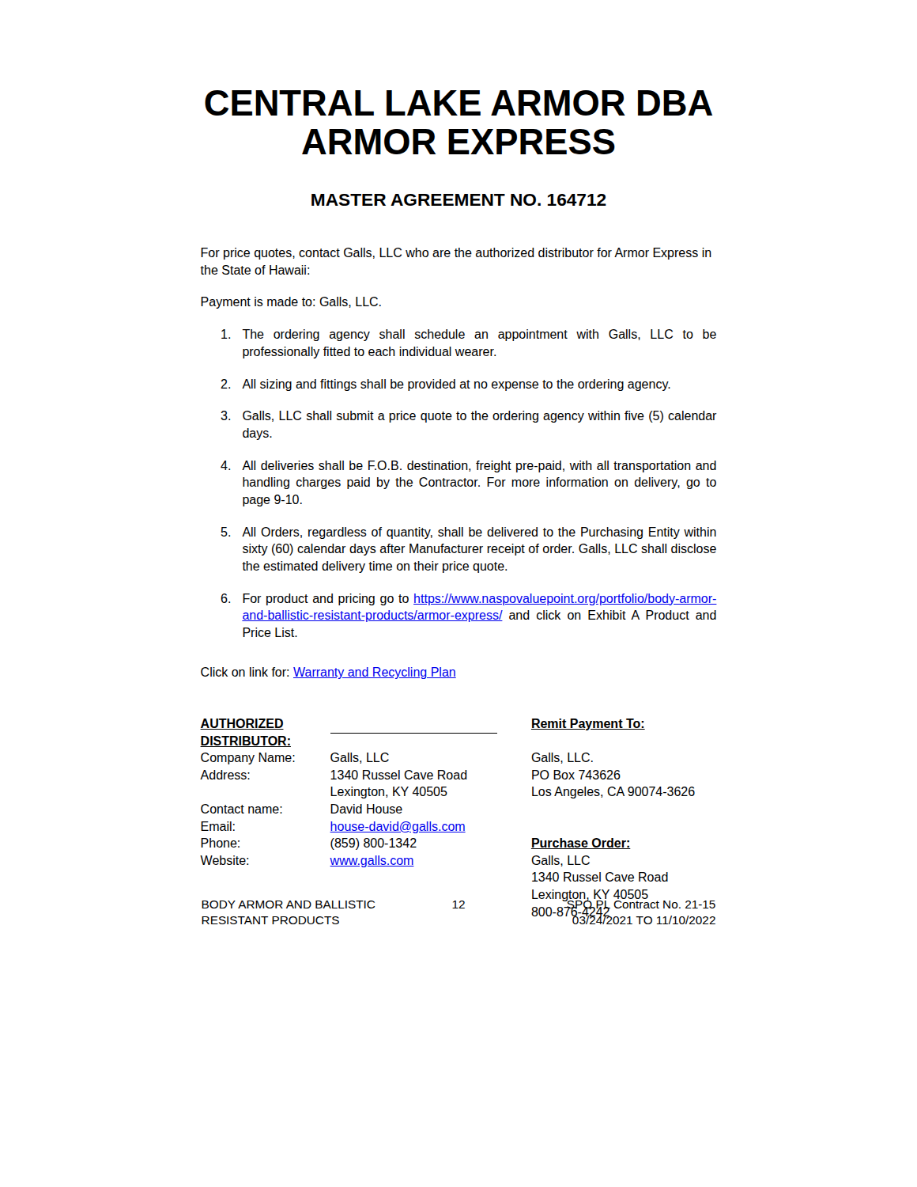CENTRAL LAKE ARMOR DBA
ARMOR EXPRESS
MASTER AGREEMENT NO. 164712
For price quotes, contact Galls, LLC who are the authorized distributor for Armor Express in the State of Hawaii:
Payment is made to: Galls, LLC.
The ordering agency shall schedule an appointment with Galls, LLC to be professionally fitted to each individual wearer.
All sizing and fittings shall be provided at no expense to the ordering agency.
Galls, LLC shall submit a price quote to the ordering agency within five (5) calendar days.
All deliveries shall be F.O.B. destination, freight pre-paid, with all transportation and handling charges paid by the Contractor. For more information on delivery, go to page 9-10.
All Orders, regardless of quantity, shall be delivered to the Purchasing Entity within sixty (60) calendar days after Manufacturer receipt of order. Galls, LLC shall disclose the estimated delivery time on their price quote.
For product and pricing go to https://www.naspovaluepoint.org/portfolio/body-armor-and-ballistic-resistant-products/armor-express/ and click on Exhibit A Product and Price List.
Click on link for: Warranty and Recycling Plan
| AUTHORIZED DISTRIBUTOR: | | | Remit Payment To: |
| Company Name: | Galls, LLC | | Galls, LLC. |
| Address: | 1340 Russel Cave Road | | PO Box 743626 |
| | Lexington, KY 40505 | | Los Angeles, CA 90074-3626 |
| Contact name: | David House | | |
| Email: | house-david@galls.com | | |
| Phone: | (859) 800-1342 | | Purchase Order: |
| Website: | www.galls.com | | Galls, LLC |
| | | | 1340 Russel Cave Road |
| | | | Lexington, KY 40505 |
| | | | 800-876-4242 |
| BODY ARMOR AND BALLISTIC RESISTANT PRODUCTS | 12 | SPO PL Contract No. 21-15 03/24/2021 TO 11/10/2022 |